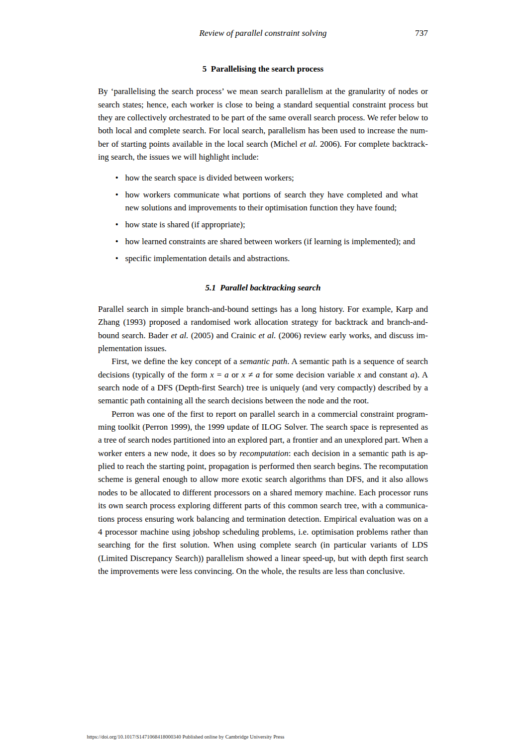Review of parallel constraint solving 737
5 Parallelising the search process
By ‘parallelising the search process’ we mean search parallelism at the granularity of nodes or search states; hence, each worker is close to being a standard sequential constraint process but they are collectively orchestrated to be part of the same overall search process. We refer below to both local and complete search. For local search, parallelism has been used to increase the number of starting points available in the local search (Michel et al. 2006). For complete backtracking search, the issues we will highlight include:
how the search space is divided between workers;
how workers communicate what portions of search they have completed and what new solutions and improvements to their optimisation function they have found;
how state is shared (if appropriate);
how learned constraints are shared between workers (if learning is implemented); and
specific implementation details and abstractions.
5.1 Parallel backtracking search
Parallel search in simple branch-and-bound settings has a long history. For example, Karp and Zhang (1993) proposed a randomised work allocation strategy for backtrack and branch-and-bound search. Bader et al. (2005) and Crainic et al. (2006) review early works, and discuss implementation issues.
First, we define the key concept of a semantic path. A semantic path is a sequence of search decisions (typically of the form x = a or x ≠ a for some decision variable x and constant a). A search node of a DFS (Depth-first Search) tree is uniquely (and very compactly) described by a semantic path containing all the search decisions between the node and the root.
Perron was one of the first to report on parallel search in a commercial constraint programming toolkit (Perron 1999), the 1999 update of ILOG Solver. The search space is represented as a tree of search nodes partitioned into an explored part, a frontier and an unexplored part. When a worker enters a new node, it does so by recomputation: each decision in a semantic path is applied to reach the starting point, propagation is performed then search begins. The recomputation scheme is general enough to allow more exotic search algorithms than DFS, and it also allows nodes to be allocated to different processors on a shared memory machine. Each processor runs its own search process exploring different parts of this common search tree, with a communications process ensuring work balancing and termination detection. Empirical evaluation was on a 4 processor machine using jobshop scheduling problems, i.e. optimisation problems rather than searching for the first solution. When using complete search (in particular variants of LDS (Limited Discrepancy Search)) parallelism showed a linear speed-up, but with depth first search the improvements were less convincing. On the whole, the results are less than conclusive.
https://doi.org/10.1017/S1471068418000340 Published online by Cambridge University Press